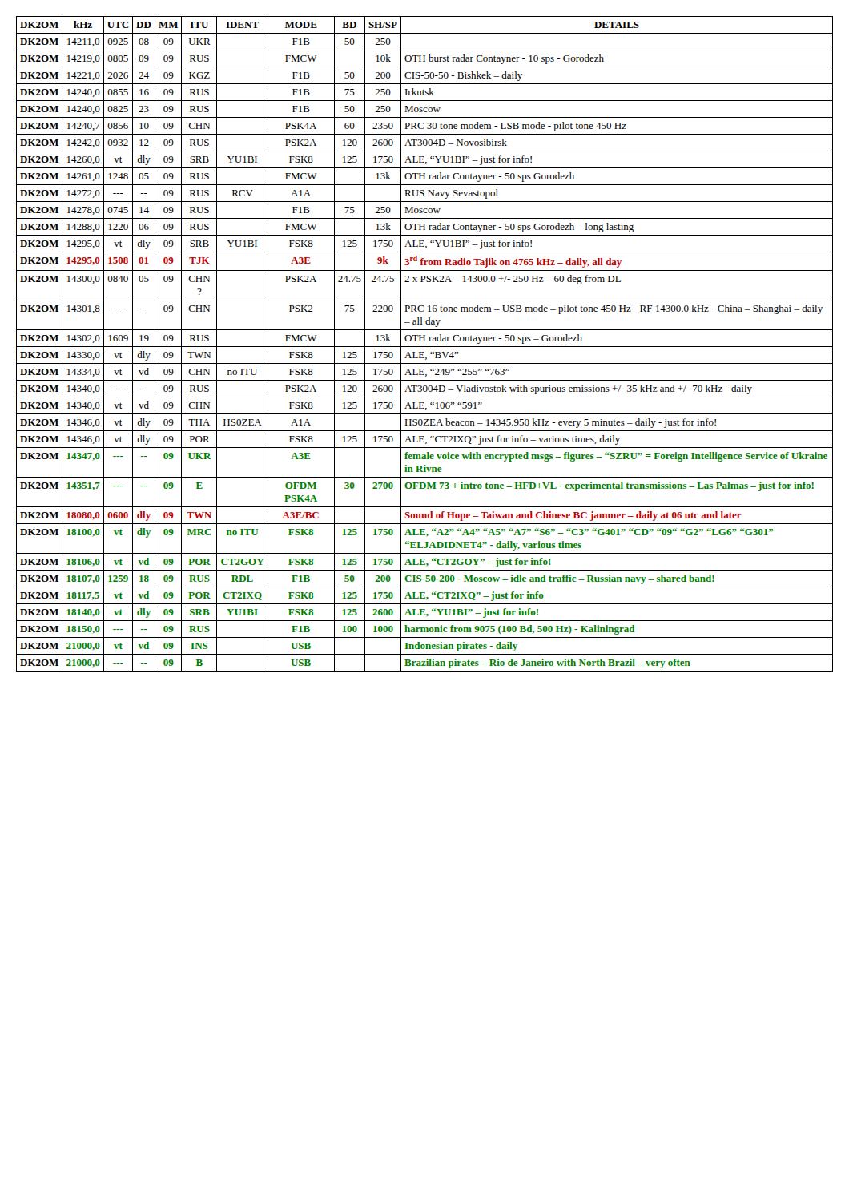| DK2OM | kHz | UTC | DD | MM | ITU | IDENT | MODE | BD | SH/SP | DETAILS |
| --- | --- | --- | --- | --- | --- | --- | --- | --- | --- | --- |
| DK2OM | 14211,0 | 0925 | 08 | 09 | UKR | | F1B | 50 | 250 | |
| DK2OM | 14219,0 | 0805 | 09 | 09 | RUS | | FMCW | | 10k | OTH burst radar Contayner - 10 sps - Gorodezh |
| DK2OM | 14221,0 | 2026 | 24 | 09 | KGZ | | F1B | 50 | 200 | CIS-50-50 - Bishkek – daily |
| DK2OM | 14240,0 | 0855 | 16 | 09 | RUS | | F1B | 75 | 250 | Irkutsk |
| DK2OM | 14240,0 | 0825 | 23 | 09 | RUS | | F1B | 50 | 250 | Moscow |
| DK2OM | 14240,7 | 0856 | 10 | 09 | CHN | | PSK4A | 60 | 2350 | PRC 30 tone modem - LSB mode - pilot tone 450 Hz |
| DK2OM | 14242,0 | 0932 | 12 | 09 | RUS | | PSK2A | 120 | 2600 | AT3004D – Novosibirsk |
| DK2OM | 14260,0 | vt | dly | 09 | SRB | YU1BI | FSK8 | 125 | 1750 | ALE, “YU1BI” – just for info! |
| DK2OM | 14261,0 | 1248 | 05 | 09 | RUS | | FMCW | | 13k | OTH radar Contayner - 50 sps Gorodezh |
| DK2OM | 14272,0 | --- | -- | 09 | RUS | RCV | A1A | | | RUS Navy Sevastopol |
| DK2OM | 14278,0 | 0745 | 14 | 09 | RUS | | F1B | 75 | 250 | Moscow |
| DK2OM | 14288,0 | 1220 | 06 | 09 | RUS | | FMCW | | 13k | OTH radar Contayner - 50 sps Gorodezh – long lasting |
| DK2OM | 14295,0 | vt | dly | 09 | SRB | YU1BI | FSK8 | 125 | 1750 | ALE, “YU1BI” – just for info! |
| DK2OM | 14295,0 | 1508 | 01 | 09 | TJK | | A3E | | 9k | 3 rd from Radio Tajik on 4765 kHz – daily, all day |
| DK2OM | 14300,0 | 0840 | 05 | 09 | CHN ? | | PSK2A | 24.75 | 24.75 | 2 x PSK2A – 14300.0 +/- 250 Hz – 60 deg from DL |
| DK2OM | 14301,8 | --- | -- | 09 | CHN | | PSK2 | 75 | 2200 | PRC 16 tone modem – USB mode – pilot tone 450 Hz - RF 14300.0 kHz - China – Shanghai – daily – all day |
| DK2OM | 14302,0 | 1609 | 19 | 09 | RUS | | FMCW | | 13k | OTH radar Contayner - 50 sps – Gorodezh |
| DK2OM | 14330,0 | vt | dly | 09 | TWN | | FSK8 | 125 | 1750 | ALE, “BV4” |
| DK2OM | 14334,0 | vt | vd | 09 | CHN | no ITU | FSK8 | 125 | 1750 | ALE, “249” “255” “763” |
| DK2OM | 14340,0 | --- | -- | 09 | RUS | | PSK2A | 120 | 2600 | AT3004D – Vladivostok with spurious emissions +/- 35 kHz and +/- 70 kHz - daily |
| DK2OM | 14340,0 | vt | vd | 09 | CHN | | FSK8 | 125 | 1750 | ALE, “106” “591” |
| DK2OM | 14346,0 | vt | dly | 09 | THA | HS0ZEA | A1A | | | HS0ZEA beacon – 14345.950 kHz - every 5 minutes – daily - just for info! |
| DK2OM | 14346,0 | vt | dly | 09 | POR | | FSK8 | 125 | 1750 | ALE, “CT2IXQ” just for info – various times, daily |
| DK2OM | 14347,0 | --- | -- | 09 | UKR | | A3E | | | female voice with encrypted msgs – figures – “SZRU” = Foreign Intelligence Service of Ukraine in Rivne |
| DK2OM | 14351,7 | --- | -- | 09 | E | | OFDM PSK4A | 30 | 2700 | OFDM 73 + intro tone – HFD+VL - experimental transmissions – Las Palmas – just for info! |
| DK2OM | 18080,0 | 0600 | dly | 09 | TWN | | A3E/BC | | | Sound of Hope – Taiwan and Chinese BC jammer – daily at 06 utc and later |
| DK2OM | 18100,0 | vt | dly | 09 | MRC | no ITU | FSK8 | 125 | 1750 | ALE, “A2” “A4” “A5” “A7” “S6” – “C3” “G401” “CD” “09“ “G2” “LG6” “G301” “ELJADIDNET4” - daily, various times |
| DK2OM | 18106,0 | vt | vd | 09 | POR | CT2GOY | FSK8 | 125 | 1750 | ALE, “CT2GOY” – just for info! |
| DK2OM | 18107,0 | 1259 | 18 | 09 | RUS | RDL | F1B | 50 | 200 | CIS-50-200 - Moscow – idle and traffic – Russian navy – shared band! |
| DK2OM | 18117,5 | vt | vd | 09 | POR | CT2IXQ | FSK8 | 125 | 1750 | ALE, “CT2IXQ” – just for info |
| DK2OM | 18140,0 | vt | dly | 09 | SRB | YU1BI | FSK8 | 125 | 2600 | ALE, “YU1BI” – just for info! |
| DK2OM | 18150,0 | --- | -- | 09 | RUS | | F1B | 100 | 1000 | harmonic from 9075 (100 Bd, 500 Hz) - Kaliningrad |
| DK2OM | 21000,0 | vt | vd | 09 | INS | | USB | | | Indonesian pirates - daily |
| DK2OM | 21000,0 | --- | -- | 09 | B | | USB | | | Brazilian pirates – Rio de Janeiro with North Brazil – very often |